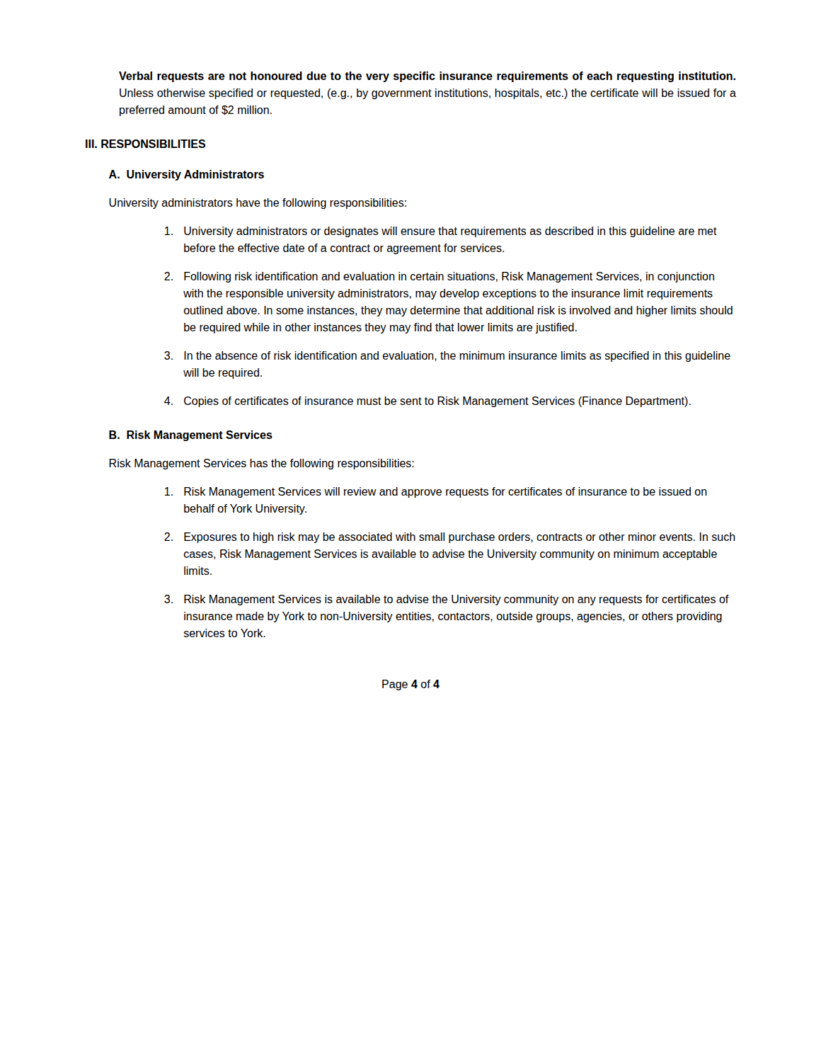Verbal requests are not honoured due to the very specific insurance requirements of each requesting institution. Unless otherwise specified or requested, (e.g., by government institutions, hospitals, etc.) the certificate will be issued for a preferred amount of $2 million.
III. RESPONSIBILITIES
A. University Administrators
University administrators have the following responsibilities:
University administrators or designates will ensure that requirements as described in this guideline are met before the effective date of a contract or agreement for services.
Following risk identification and evaluation in certain situations, Risk Management Services, in conjunction with the responsible university administrators, may develop exceptions to the insurance limit requirements outlined above. In some instances, they may determine that additional risk is involved and higher limits should be required while in other instances they may find that lower limits are justified.
In the absence of risk identification and evaluation, the minimum insurance limits as specified in this guideline will be required.
Copies of certificates of insurance must be sent to Risk Management Services (Finance Department).
B. Risk Management Services
Risk Management Services has the following responsibilities:
Risk Management Services will review and approve requests for certificates of insurance to be issued on behalf of York University.
Exposures to high risk may be associated with small purchase orders, contracts or other minor events. In such cases, Risk Management Services is available to advise the University community on minimum acceptable limits.
Risk Management Services is available to advise the University community on any requests for certificates of insurance made by York to non-University entities, contactors, outside groups, agencies, or others providing services to York.
Page 4 of 4